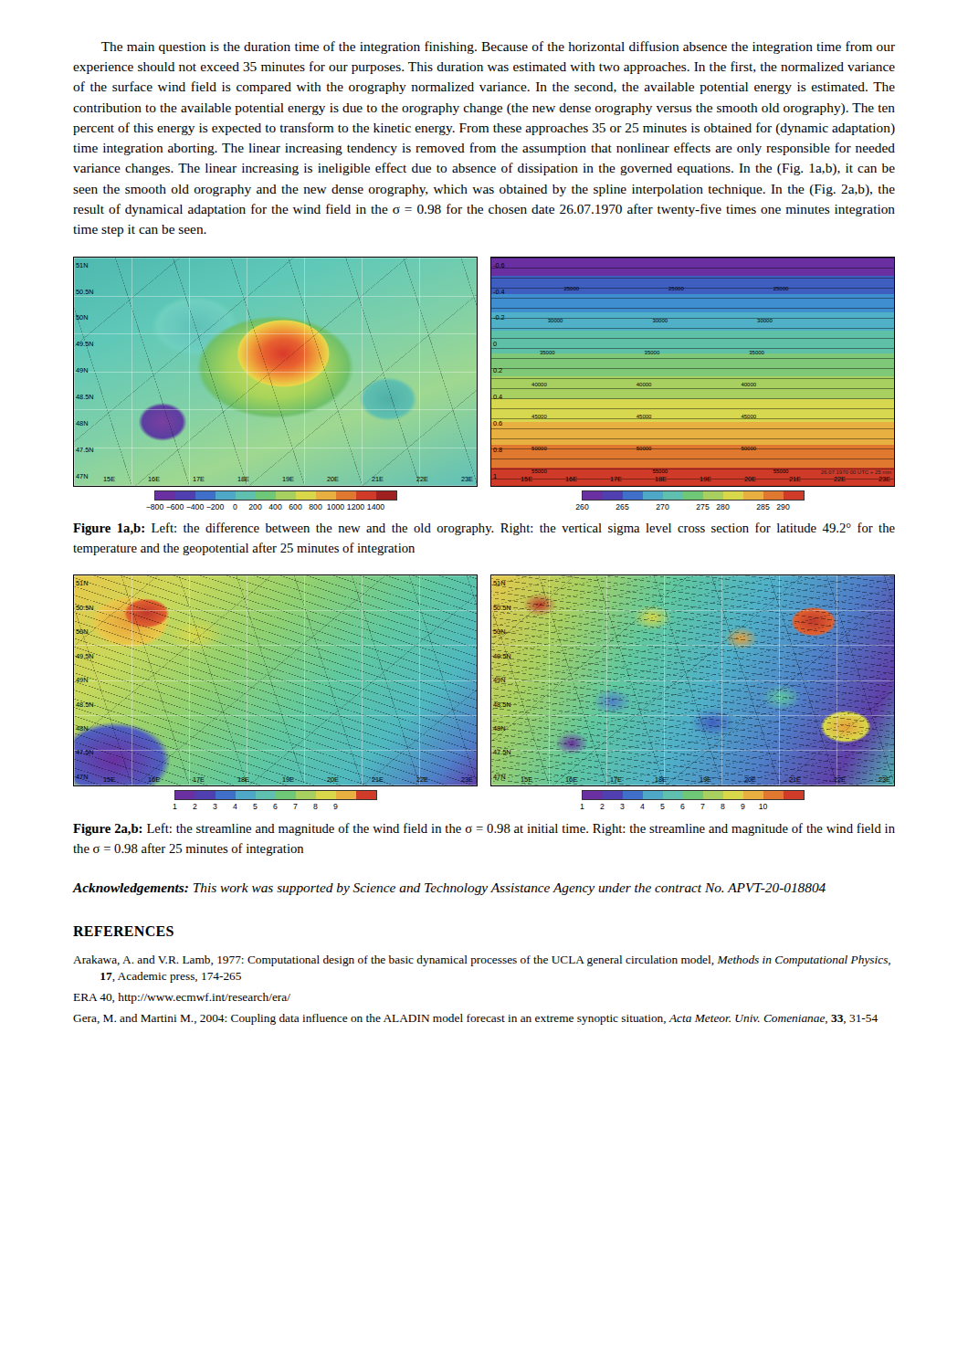The main question is the duration time of the integration finishing. Because of the horizontal diffusion absence the integration time from our experience should not exceed 35 minutes for our purposes. This duration was estimated with two approaches. In the first, the normalized variance of the surface wind field is compared with the orography normalized variance. In the second, the available potential energy is estimated. The contribution to the available potential energy is due to the orography change (the new dense orography versus the smooth old orography). The ten percent of this energy is expected to transform to the kinetic energy. From these approaches 35 or 25 minutes is obtained for (dynamic adaptation) time integration aborting. The linear increasing tendency is removed from the assumption that nonlinear effects are only responsible for needed variance changes. The linear increasing is ineligible effect due to absence of dissipation in the governed equations. In the (Fig. 1a,b), it can be seen the smooth old orography and the new dense orography, which was obtained by the spline interpolation technique. In the (Fig. 2a,b), the result of dynamical adaptation for the wind field in the σ = 0.98 for the chosen date 26.07.1970 after twenty-five times one minutes integration time step it can be seen.
51N 50.5N 50N 49.5N 49N 48.5N 48N 47.5N 47N
15E 16E 17E 18E 19E 20E 21E 22E 23E
25000 25000 25000 30000 30000 30000 35000 35000 35000 40000 40000 40000 45000 45000 45000 50000 50000 50000 55000 55000 55000
-0.6 -0.4 -0.2 0 0.2 0.4 0.6 0.8 1
15E 16E 17E 18E 19E 20E 21E 22E 23E
26.07.1970 00 UTC + 25 min
−800 −600 −400 −200 0 200 400 600 800 1000 1200 1400
260 265 270 275 280 285 290
Figure 1a,b: Left: the difference between the new and the old orography. Right: the vertical sigma level cross section for latitude 49.2° for the temperature and the geopotential after 25 minutes of integration
51N 50.5N 50N 49.5N 49N 48.5N 48N 47.5N 47N
15E 16E 17E 18E 19E 20E 21E 22E 23E
51N 50.5N 50N 49.5N 49N 48.5N 48N 47.5N 47N
15E 16E 17E 18E 19E 20E 21E 22E 23E
1 2 3 4 5 6 7 8 9
1 2 3 4 5 6 7 8 9 10
Figure 2a,b: Left: the streamline and magnitude of the wind field in the σ = 0.98 at initial time. Right: the streamline and magnitude of the wind field in the σ = 0.98 after 25 minutes of integration
Acknowledgements: This work was supported by Science and Technology Assistance Agency under the contract No. APVT-20-018804
REFERENCES
Arakawa, A. and V.R. Lamb, 1977: Computational design of the basic dynamical processes of the UCLA general circulation model, Methods in Computational Physics, 17, Academic press, 174-265
ERA 40, http://www.ecmwf.int/research/era/
Gera, M. and Martini M., 2004: Coupling data influence on the ALADIN model forecast in an extreme synoptic situation, Acta Meteor. Univ. Comenianae, 33, 31-54